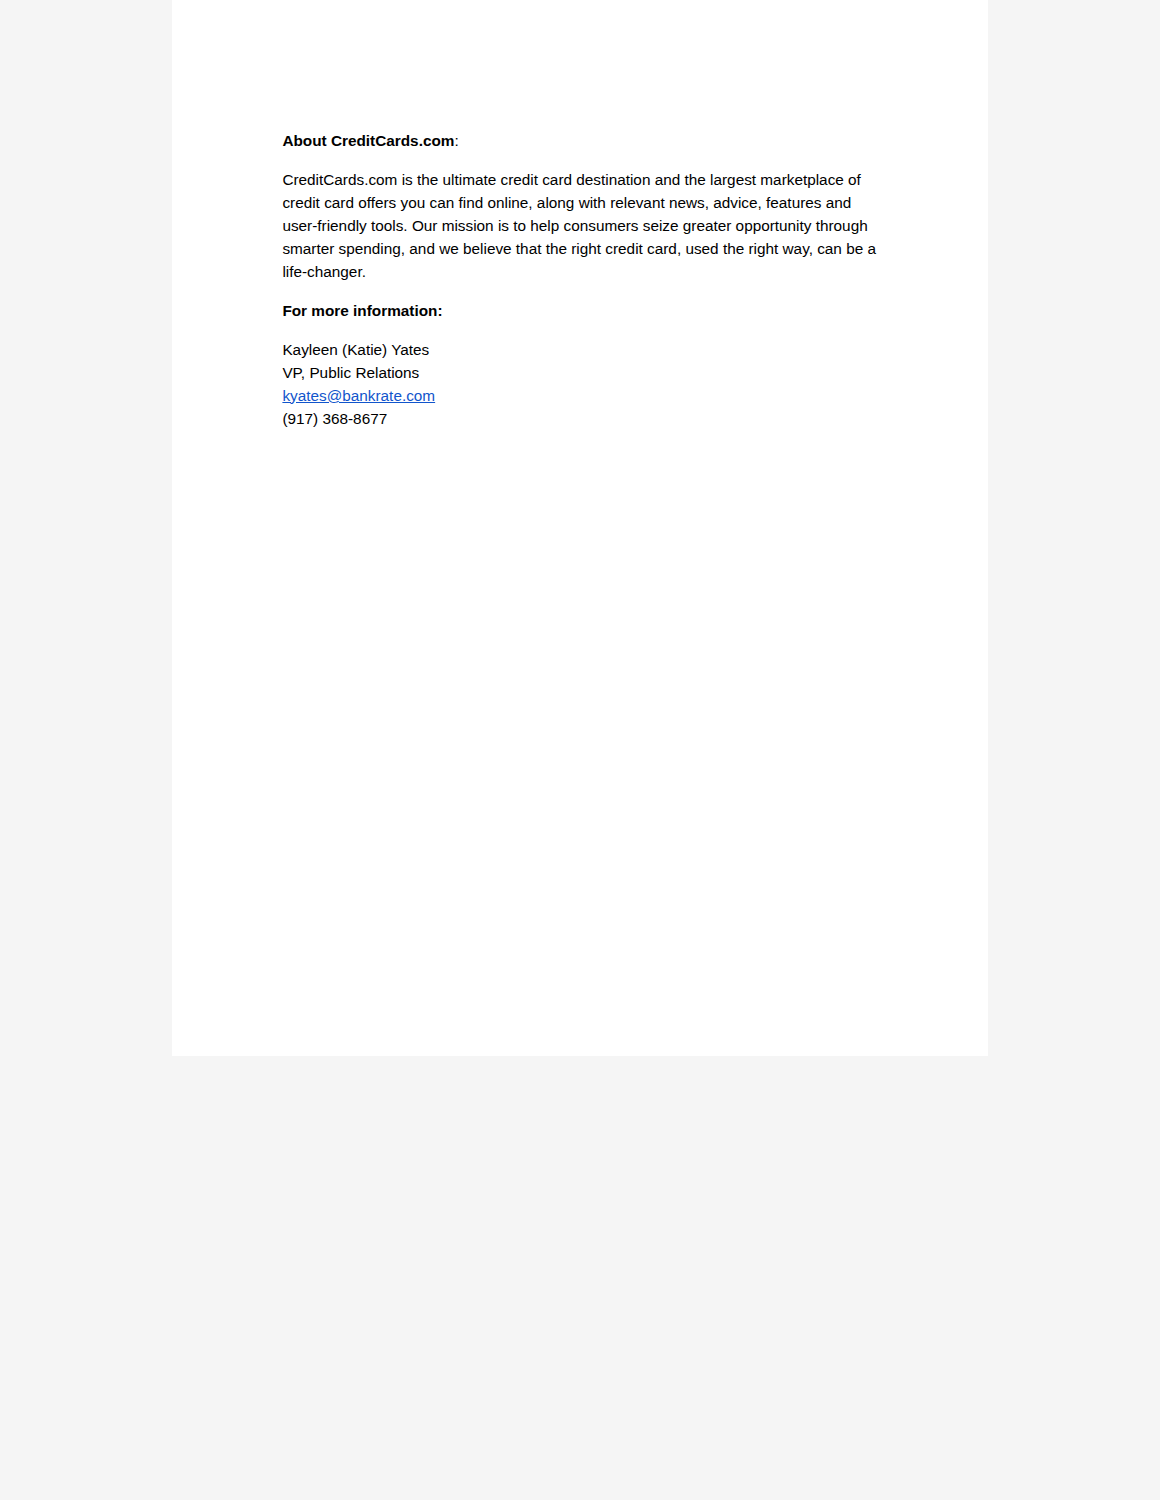About CreditCards.com:
CreditCards.com is the ultimate credit card destination and the largest marketplace of credit card offers you can find online, along with relevant news, advice, features and user-friendly tools. Our mission is to help consumers seize greater opportunity through smarter spending, and we believe that the right credit card, used the right way, can be a life-changer.
For more information:
Kayleen (Katie) Yates
VP, Public Relations
kyates@bankrate.com
(917) 368-8677